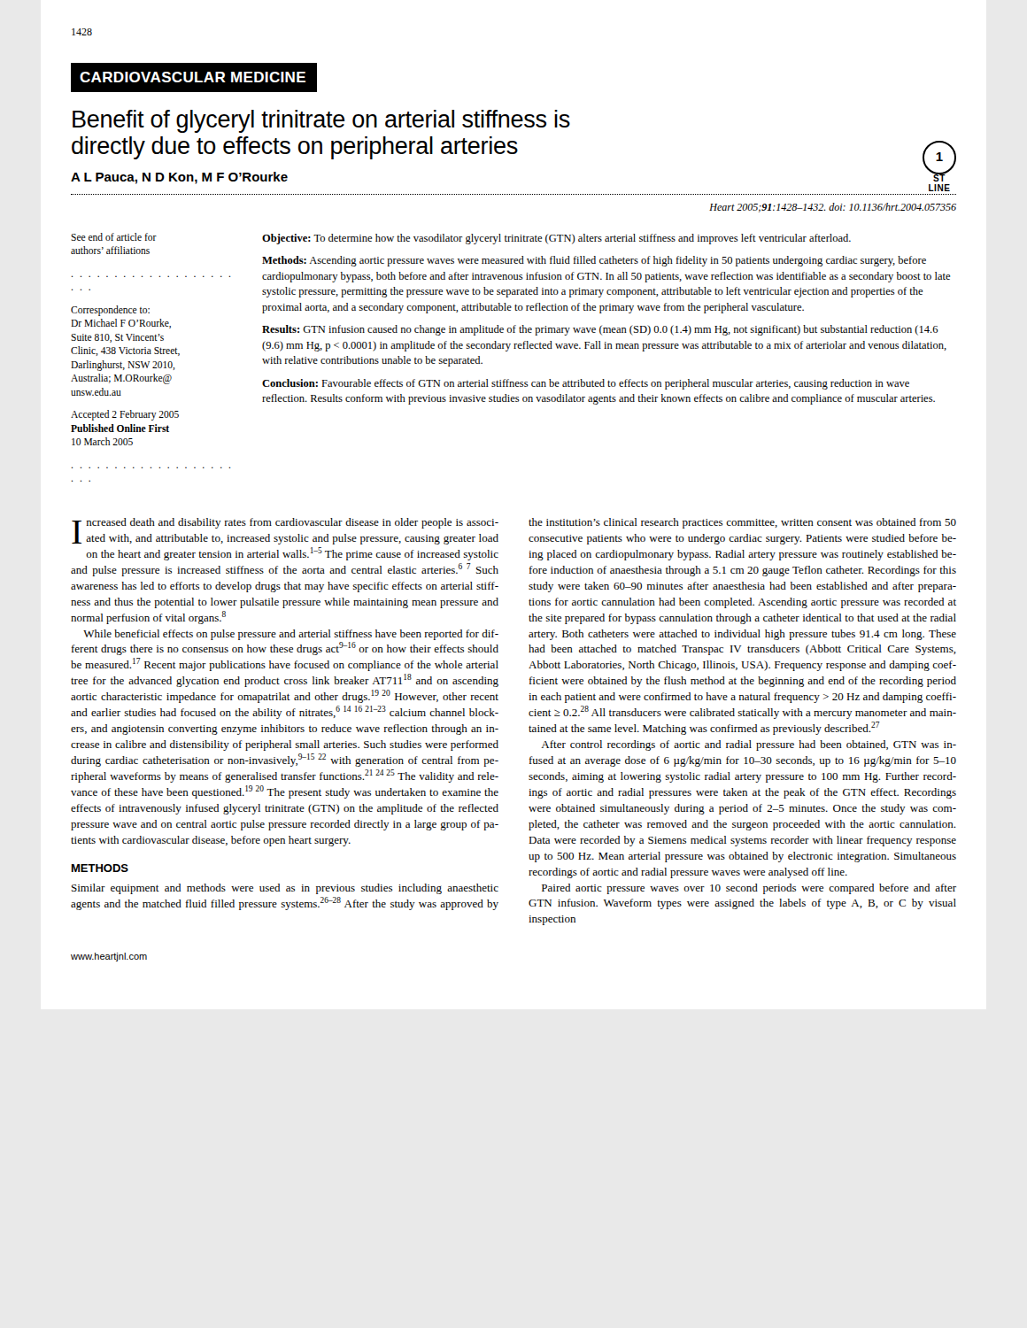1428
CARDIOVASCULAR MEDICINE
Benefit of glyceryl trinitrate on arterial stiffness is
directly due to effects on peripheral arteries
A L Pauca, N D Kon, M F O’Rourke
1 ST
LINE
Heart 2005;91:1428–1432. doi: 10.1136/hrt.2004.057356
See end of article for
authors’ affiliations
. . . . . . . . . . . . . . . . . . . . . .
Correspondence to:
Dr Michael F O’Rourke,
Suite 810, St Vincent’s
Clinic, 438 Victoria Street,
Darlinghurst, NSW 2010,
Australia; M.ORourke@
unsw.edu.au
Accepted 2 February 2005
Published Online First
10 March 2005
. . . . . . . . . . . . . . . . . . . . . .
Objective: To determine how the vasodilator glyceryl trinitrate (GTN) alters arterial stiffness and improves left ventricular afterload.
Methods: Ascending aortic pressure waves were measured with fluid filled catheters of high fidelity in 50 patients undergoing cardiac surgery, before cardiopulmonary bypass, both before and after intravenous infusion of GTN. In all 50 patients, wave reflection was identifiable as a secondary boost to late systolic pressure, permitting the pressure wave to be separated into a primary component, attributable to left ventricular ejection and properties of the proximal aorta, and a secondary component, attributable to reflection of the primary wave from the peripheral vasculature.
Results: GTN infusion caused no change in amplitude of the primary wave (mean (SD) 0.0 (1.4) mm Hg, not significant) but substantial reduction (14.6 (9.6) mm Hg, p < 0.0001) in amplitude of the secondary reflected wave. Fall in mean pressure was attributable to a mix of arteriolar and venous dilatation, with relative contributions unable to be separated.
Conclusion: Favourable effects of GTN on arterial stiffness can be attributed to effects on peripheral muscular arteries, causing reduction in wave reflection. Results conform with previous invasive studies on vasodilator agents and their known effects on calibre and compliance of muscular arteries.
Increased death and disability rates from cardiovascular disease in older people is associated with, and attributable to, increased systolic and pulse pressure, causing greater load on the heart and greater tension in arterial walls.1–5 The prime cause of increased systolic and pulse pressure is increased stiffness of the aorta and central elastic arteries.6 7 Such awareness has led to efforts to develop drugs that may have specific effects on arterial stiffness and thus the potential to lower pulsatile pressure while maintaining mean pressure and normal perfusion of vital organs.8
While beneficial effects on pulse pressure and arterial stiffness have been reported for different drugs there is no consensus on how these drugs act9–16 or on how their effects should be measured.17 Recent major publications have focused on compliance of the whole arterial tree for the advanced glycation end product cross link breaker AT71118 and on ascending aortic characteristic impedance for omapatrilat and other drugs.19 20 However, other recent and earlier studies had focused on the ability of nitrates,6 14 16 21–23 calcium channel blockers, and angiotensin converting enzyme inhibitors to reduce wave reflection through an increase in calibre and distensibility of peripheral small arteries. Such studies were performed during cardiac catheterisation or non-invasively,9–15 22 with generation of central from peripheral waveforms by means of generalised transfer functions.21 24 25 The validity and relevance of these have been questioned.19 20 The present study was undertaken to examine the effects of intravenously infused glyceryl trinitrate (GTN) on the amplitude of the reflected pressure wave and on central aortic pulse pressure recorded directly in a large group of patients with cardiovascular disease, before open heart surgery.
METHODS
Similar equipment and methods were used as in previous studies including anaesthetic agents and the matched fluid filled pressure systems.26–28 After the study was approved by the institution’s clinical research practices committee, written consent was obtained from 50 consecutive patients who were to undergo cardiac surgery. Patients were studied before being placed on cardiopulmonary bypass. Radial artery pressure was routinely established before induction of anaesthesia through a 5.1 cm 20 gauge Teflon catheter. Recordings for this study were taken 60–90 minutes after anaesthesia had been established and after preparations for aortic cannulation had been completed. Ascending aortic pressure was recorded at the site prepared for bypass cannulation through a catheter identical to that used at the radial artery. Both catheters were attached to individual high pressure tubes 91.4 cm long. These had been attached to matched Transpac IV transducers (Abbott Critical Care Systems, Abbott Laboratories, North Chicago, Illinois, USA). Frequency response and damping coefficient were obtained by the flush method at the beginning and end of the recording period in each patient and were confirmed to have a natural frequency > 20 Hz and damping coefficient ≥ 0.2.28 All transducers were calibrated statically with a mercury manometer and maintained at the same level. Matching was confirmed as previously described.27
After control recordings of aortic and radial pressure had been obtained, GTN was infused at an average dose of 6 µg/kg/min for 10–30 seconds, up to 16 µg/kg/min for 5–10 seconds, aiming at lowering systolic radial artery pressure to 100 mm Hg. Further recordings of aortic and radial pressures were taken at the peak of the GTN effect. Recordings were obtained simultaneously during a period of 2–5 minutes. Once the study was completed, the catheter was removed and the surgeon proceeded with the aortic cannulation. Data were recorded by a Siemens medical systems recorder with linear frequency response up to 500 Hz. Mean arterial pressure was obtained by electronic integration. Simultaneous recordings of aortic and radial pressure waves were analysed off line.
Paired aortic pressure waves over 10 second periods were compared before and after GTN infusion. Waveform types were assigned the labels of type A, B, or C by visual inspection
www.heartjnl.com